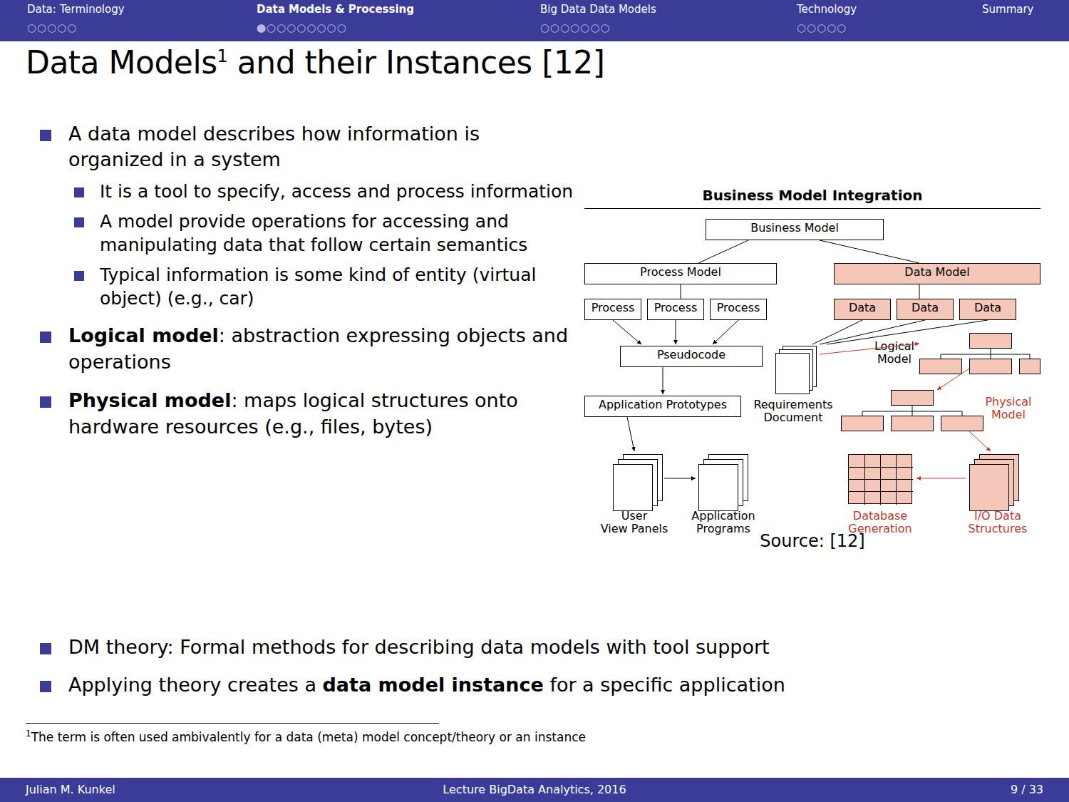Data: Terminology Data Models & Processing Big Data Data Models Technology Summary
○○○○○ ●○○○○○○○○○ ○○○○○○○ ○○○○○
Data Models1 and their Instances [12]
A data model describes how information is organized in a system
It is a tool to specify, access and process information
A model provide operations for accessing and manipulating data that follow certain semantics
Typical information is some kind of entity (virtual object) (e.g., car)
Logical model: abstraction expressing objects and operations
Physical model: maps logical structures onto hardware resources (e.g., files, bytes)
Business Model Integration
Business Model
Process Model
Data Model
Process
Process
Process
Data
Data
Data
Pseudocode
Application Prototypes
Requirements
Document
Logical
Model
Physical
Model
Database
Generation
I/O Data
Structures
User
View Panels
Application
Programs
Source: [12]
DM theory: Formal methods for describing data models with tool support
Applying theory creates a data model instance for a specific application
1The term is often used ambivalently for a data (meta) model concept/theory or an instance
Julian M. Kunkel Lecture BigData Analytics, 2016 9 / 33